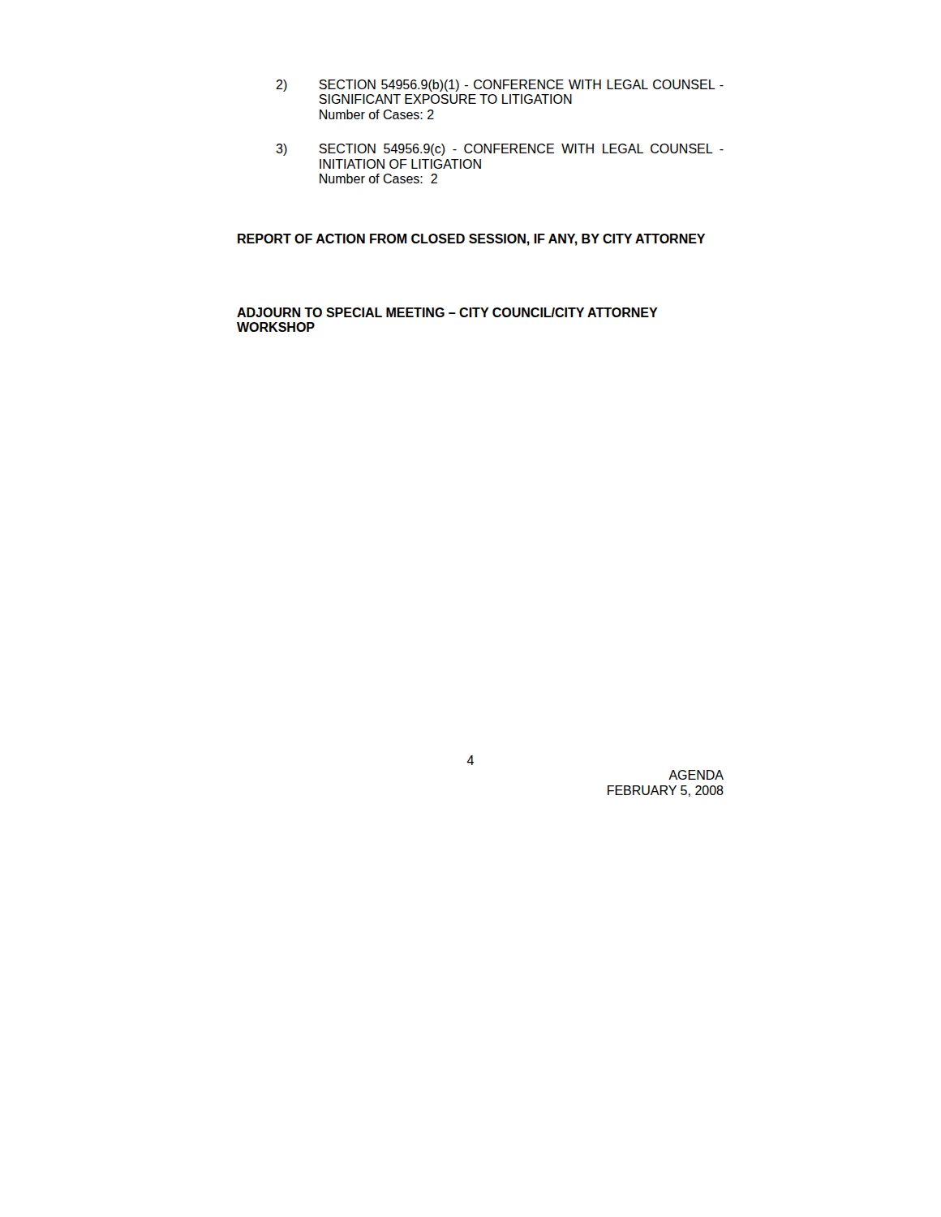2)
SECTION 54956.9(b)(1) - CONFERENCE WITH LEGAL COUNSEL - SIGNIFICANT EXPOSURE TO LITIGATION
Number of Cases: 2
3)
SECTION 54956.9(c) - CONFERENCE WITH LEGAL COUNSEL - INITIATION OF LITIGATION
Number of Cases: 2
REPORT OF ACTION FROM CLOSED SESSION, IF ANY, BY CITY ATTORNEY
ADJOURN TO SPECIAL MEETING – CITY COUNCIL/CITY ATTORNEY WORKSHOP
4
AGENDA
FEBRUARY 5, 2008